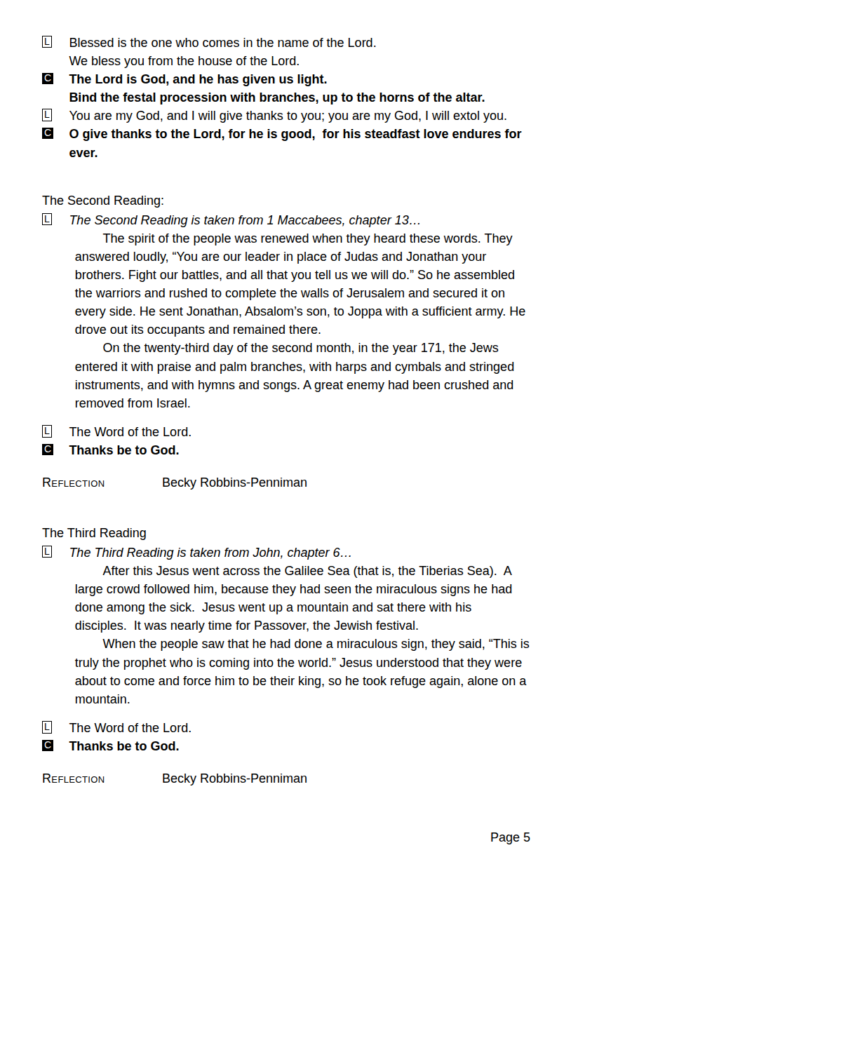L
Blessed is the one who comes in the name of the Lord.
We bless you from the house of the Lord.
C
The Lord is God, and he has given us light.
Bind the festal procession with branches, up to the horns of the altar.
L
You are my God, and I will give thanks to you; you are my God, I will extol you.
C
O give thanks to the Lord, for he is good, for his steadfast love endures for ever.
The Second Reading:
L
The Second Reading is taken from 1 Maccabees, chapter 13…
The spirit of the people was renewed when they heard these words. They answered loudly, “You are our leader in place of Judas and Jonathan your brothers. Fight our battles, and all that you tell us we will do.” So he assembled the warriors and rushed to complete the walls of Jerusalem and secured it on every side. He sent Jonathan, Absalom’s son, to Joppa with a sufficient army. He drove out its occupants and remained there.
On the twenty-third day of the second month, in the year 171, the Jews entered it with praise and palm branches, with harps and cymbals and stringed instruments, and with hymns and songs. A great enemy had been crushed and removed from Israel.
L
The Word of the Lord.
C
Thanks be to God.
Reflection
Becky Robbins-Penniman
The Third Reading
L
The Third Reading is taken from John, chapter 6…
After this Jesus went across the Galilee Sea (that is, the Tiberias Sea). A large crowd followed him, because they had seen the miraculous signs he had done among the sick. Jesus went up a mountain and sat there with his disciples. It was nearly time for Passover, the Jewish festival.
When the people saw that he had done a miraculous sign, they said, “This is truly the prophet who is coming into the world.” Jesus understood that they were about to come and force him to be their king, so he took refuge again, alone on a mountain.
L
The Word of the Lord.
C
Thanks be to God.
Reflection
Becky Robbins-Penniman
Page 5